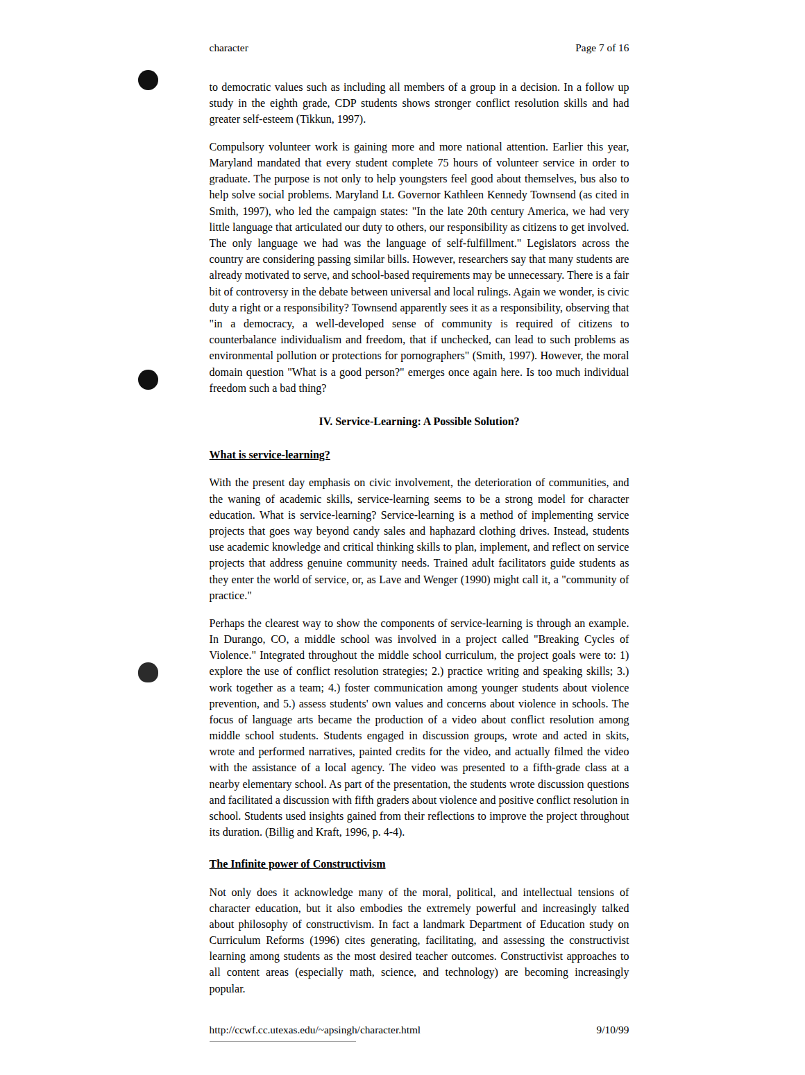character Page 7 of 16
to democratic values such as including all members of a group in a decision. In a follow up study in the eighth grade, CDP students shows stronger conflict resolution skills and had greater self-esteem (Tikkun, 1997).
Compulsory volunteer work is gaining more and more national attention. Earlier this year, Maryland mandated that every student complete 75 hours of volunteer service in order to graduate. The purpose is not only to help youngsters feel good about themselves, bus also to help solve social problems. Maryland Lt. Governor Kathleen Kennedy Townsend (as cited in Smith, 1997), who led the campaign states: "In the late 20th century America, we had very little language that articulated our duty to others, our responsibility as citizens to get involved. The only language we had was the language of self-fulfillment." Legislators across the country are considering passing similar bills. However, researchers say that many students are already motivated to serve, and school-based requirements may be unnecessary. There is a fair bit of controversy in the debate between universal and local rulings. Again we wonder, is civic duty a right or a responsibility? Townsend apparently sees it as a responsibility, observing that "in a democracy, a well-developed sense of community is required of citizens to counterbalance individualism and freedom, that if unchecked, can lead to such problems as environmental pollution or protections for pornographers" (Smith, 1997). However, the moral domain question "What is a good person?" emerges once again here. Is too much individual freedom such a bad thing?
IV. Service-Learning: A Possible Solution?
What is service-learning?
With the present day emphasis on civic involvement, the deterioration of communities, and the waning of academic skills, service-learning seems to be a strong model for character education. What is service-learning? Service-learning is a method of implementing service projects that goes way beyond candy sales and haphazard clothing drives. Instead, students use academic knowledge and critical thinking skills to plan, implement, and reflect on service projects that address genuine community needs. Trained adult facilitators guide students as they enter the world of service, or, as Lave and Wenger (1990) might call it, a "community of practice."
Perhaps the clearest way to show the components of service-learning is through an example. In Durango, CO, a middle school was involved in a project called "Breaking Cycles of Violence." Integrated throughout the middle school curriculum, the project goals were to: 1) explore the use of conflict resolution strategies; 2.) practice writing and speaking skills; 3.) work together as a team; 4.) foster communication among younger students about violence prevention, and 5.) assess students' own values and concerns about violence in schools. The focus of language arts became the production of a video about conflict resolution among middle school students. Students engaged in discussion groups, wrote and acted in skits, wrote and performed narratives, painted credits for the video, and actually filmed the video with the assistance of a local agency. The video was presented to a fifth-grade class at a nearby elementary school. As part of the presentation, the students wrote discussion questions and facilitated a discussion with fifth graders about violence and positive conflict resolution in school. Students used insights gained from their reflections to improve the project throughout its duration. (Billig and Kraft, 1996, p. 4-4).
The Infinite power of Constructivism
Not only does it acknowledge many of the moral, political, and intellectual tensions of character education, but it also embodies the extremely powerful and increasingly talked about philosophy of constructivism. In fact a landmark Department of Education study on Curriculum Reforms (1996) cites generating, facilitating, and assessing the constructivist learning among students as the most desired teacher outcomes. Constructivist approaches to all content areas (especially math, science, and technology) are becoming increasingly popular.
http://ccwf.cc.utexas.edu/~apsingh/character.html 9/10/99